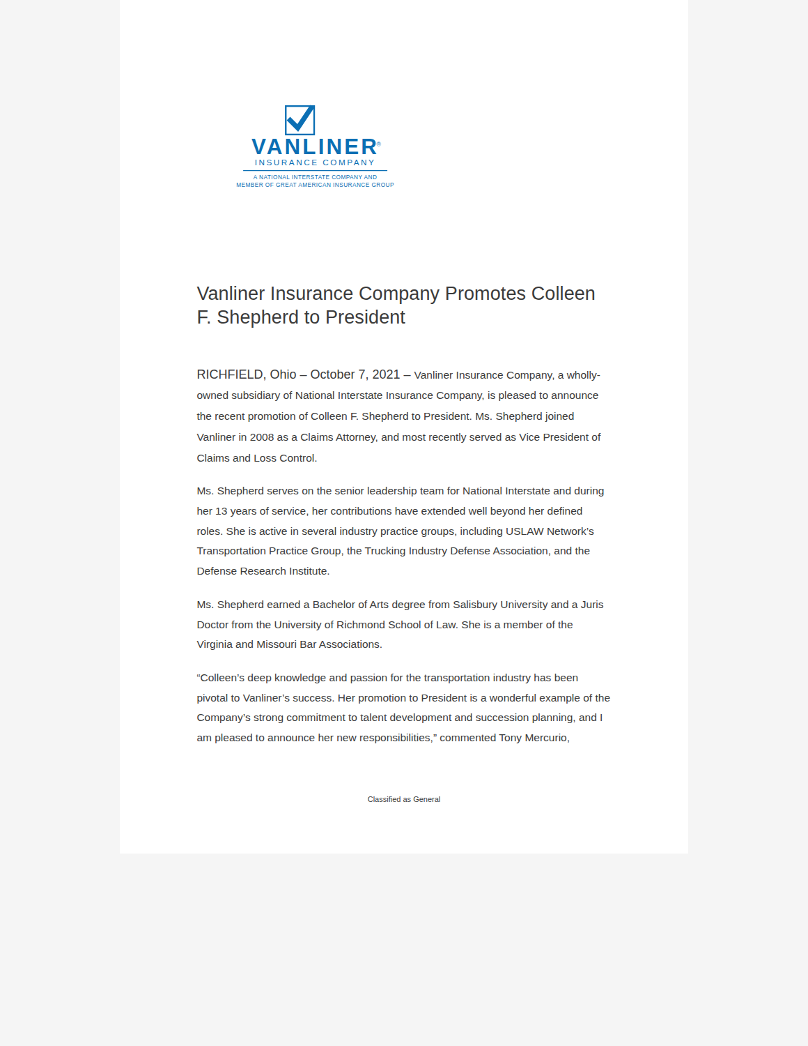VANLINER ® INSURANCE COMPANY A NATIONAL INTERSTATE COMPANY AND MEMBER OF GREAT AMERICAN INSURANCE GROUP
Vanliner Insurance Company Promotes Colleen F. Shepherd to President
RICHFIELD, Ohio – October 7, 2021 – Vanliner Insurance Company, a wholly-owned subsidiary of National Interstate Insurance Company, is pleased to announce the recent promotion of Colleen F. Shepherd to President. Ms. Shepherd joined Vanliner in 2008 as a Claims Attorney, and most recently served as Vice President of Claims and Loss Control.
Ms. Shepherd serves on the senior leadership team for National Interstate and during her 13 years of service, her contributions have extended well beyond her defined roles. She is active in several industry practice groups, including USLAW Network’s Transportation Practice Group, the Trucking Industry Defense Association, and the Defense Research Institute.
Ms. Shepherd earned a Bachelor of Arts degree from Salisbury University and a Juris Doctor from the University of Richmond School of Law. She is a member of the Virginia and Missouri Bar Associations.
“Colleen’s deep knowledge and passion for the transportation industry has been pivotal to Vanliner’s success. Her promotion to President is a wonderful example of the Company’s strong commitment to talent development and succession planning, and I am pleased to announce her new responsibilities,” commented Tony Mercurio,
Classified as General